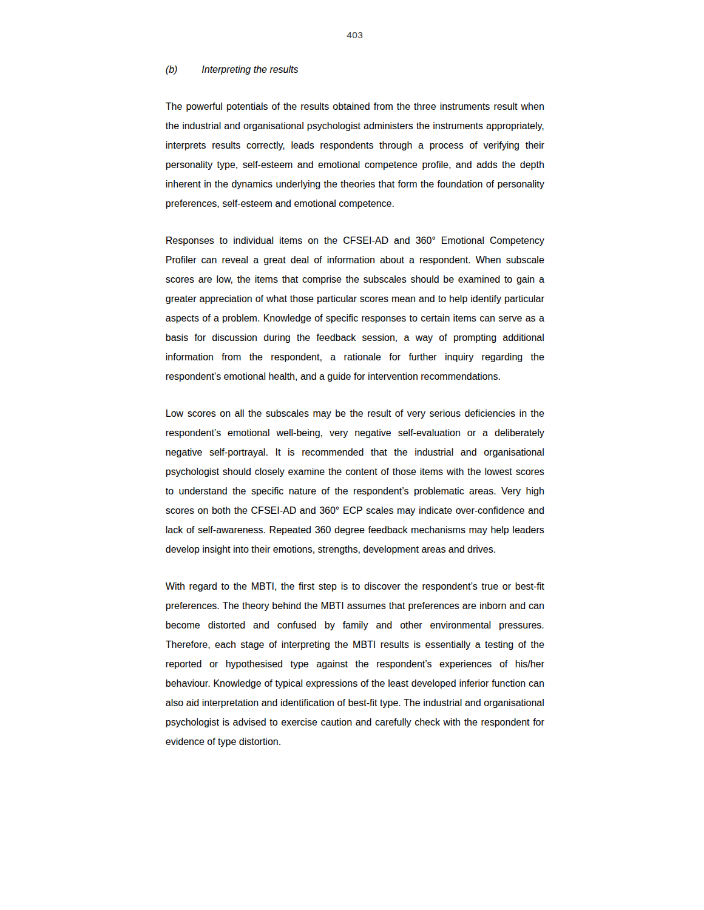403
(b) Interpreting the results
The powerful potentials of the results obtained from the three instruments result when the industrial and organisational psychologist administers the instruments appropriately, interprets results correctly, leads respondents through a process of verifying their personality type, self-esteem and emotional competence profile, and adds the depth inherent in the dynamics underlying the theories that form the foundation of personality preferences, self-esteem and emotional competence.
Responses to individual items on the CFSEI-AD and 360° Emotional Competency Profiler can reveal a great deal of information about a respondent. When subscale scores are low, the items that comprise the subscales should be examined to gain a greater appreciation of what those particular scores mean and to help identify particular aspects of a problem. Knowledge of specific responses to certain items can serve as a basis for discussion during the feedback session, a way of prompting additional information from the respondent, a rationale for further inquiry regarding the respondent’s emotional health, and a guide for intervention recommendations.
Low scores on all the subscales may be the result of very serious deficiencies in the respondent’s emotional well-being, very negative self-evaluation or a deliberately negative self-portrayal. It is recommended that the industrial and organisational psychologist should closely examine the content of those items with the lowest scores to understand the specific nature of the respondent’s problematic areas. Very high scores on both the CFSEI-AD and 360° ECP scales may indicate over-confidence and lack of self-awareness. Repeated 360 degree feedback mechanisms may help leaders develop insight into their emotions, strengths, development areas and drives.
With regard to the MBTI, the first step is to discover the respondent’s true or best-fit preferences. The theory behind the MBTI assumes that preferences are inborn and can become distorted and confused by family and other environmental pressures. Therefore, each stage of interpreting the MBTI results is essentially a testing of the reported or hypothesised type against the respondent’s experiences of his/her behaviour. Knowledge of typical expressions of the least developed inferior function can also aid interpretation and identification of best-fit type. The industrial and organisational psychologist is advised to exercise caution and carefully check with the respondent for evidence of type distortion.